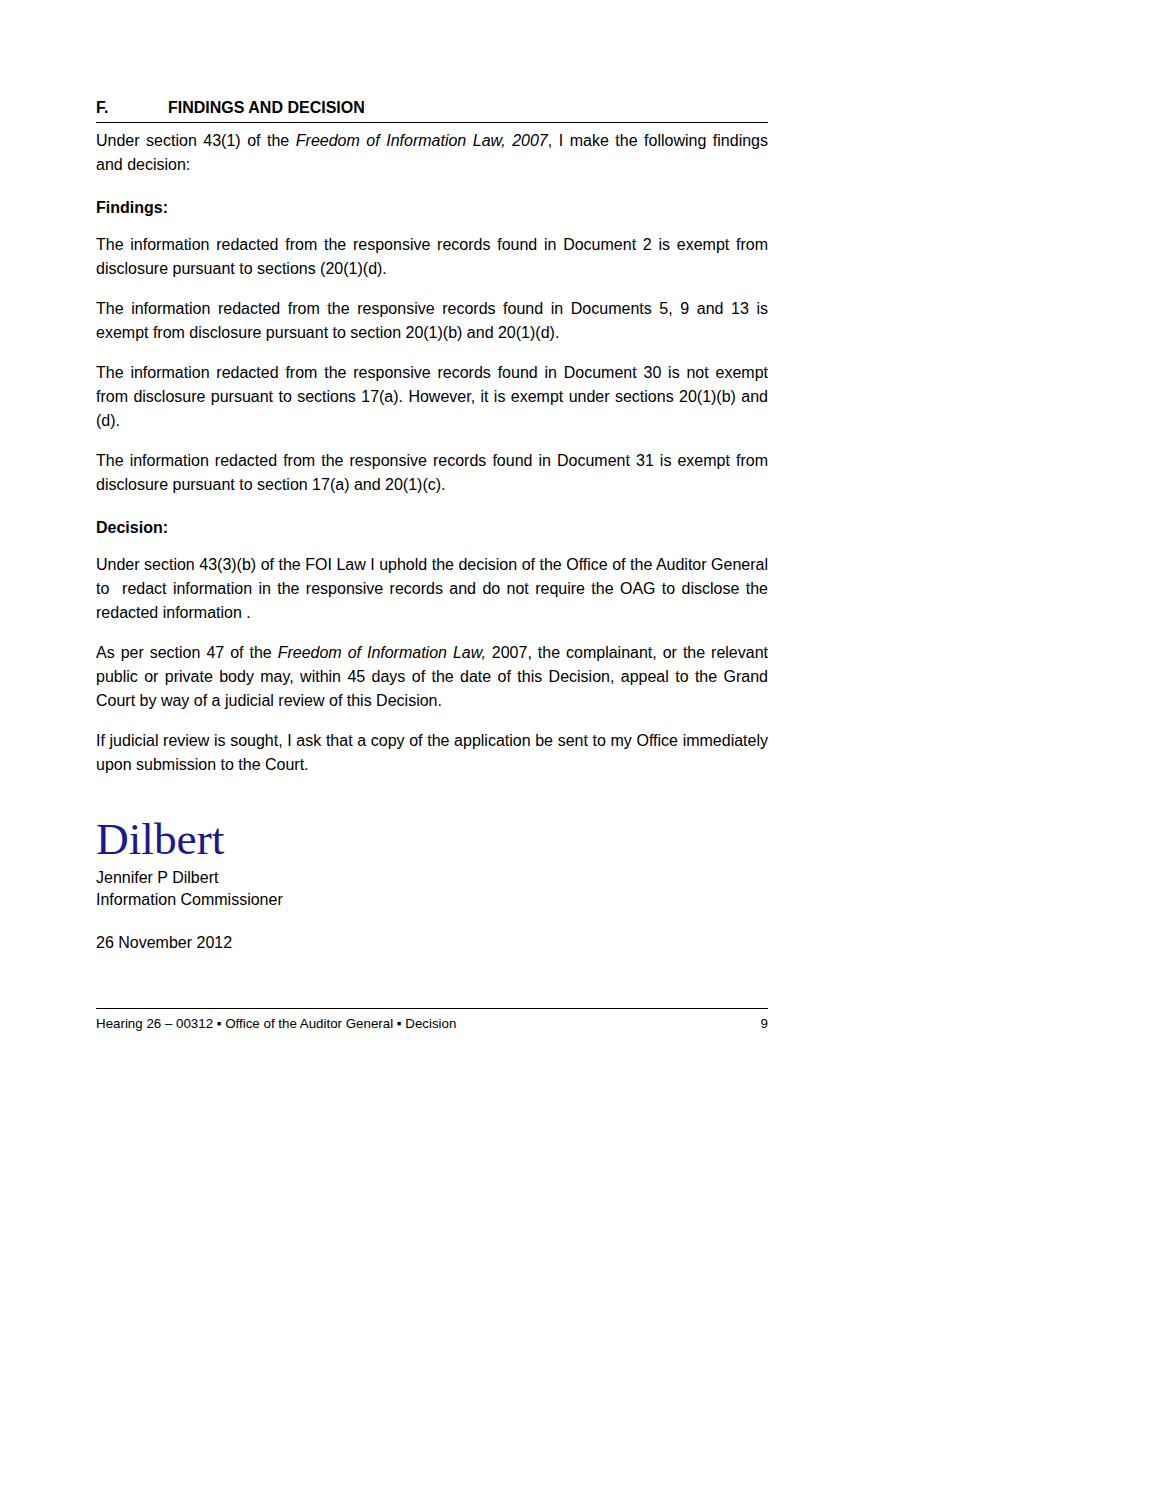F. FINDINGS AND DECISION
Under section 43(1) of the Freedom of Information Law, 2007, I make the following findings and decision:
Findings:
The information redacted from the responsive records found in Document 2 is exempt from disclosure pursuant to sections (20(1)(d).
The information redacted from the responsive records found in Documents 5, 9 and 13 is exempt from disclosure pursuant to section 20(1)(b) and 20(1)(d).
The information redacted from the responsive records found in Document 30 is not exempt from disclosure pursuant to sections 17(a). However, it is exempt under sections 20(1)(b) and (d).
The information redacted from the responsive records found in Document 31 is exempt from disclosure pursuant to section 17(a) and 20(1)(c).
Decision:
Under section 43(3)(b) of the FOI Law I uphold the decision of the Office of the Auditor General to redact information in the responsive records and do not require the OAG to disclose the redacted information .
As per section 47 of the Freedom of Information Law, 2007, the complainant, or the relevant public or private body may, within 45 days of the date of this Decision, appeal to the Grand Court by way of a judicial review of this Decision.
If judicial review is sought, I ask that a copy of the application be sent to my Office immediately upon submission to the Court.
Dilbert
Jennifer P Dilbert
Information Commissioner
26 November 2012
Hearing 26 – 00312 ▪ Office of the Auditor General ▪ Decision 9